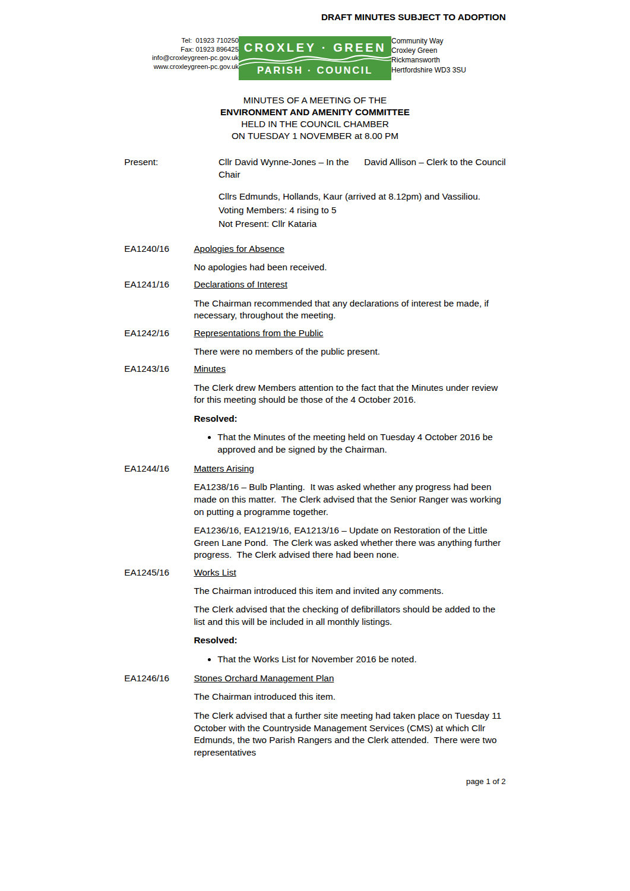DRAFT MINUTES SUBJECT TO ADOPTION
| Tel: 01923 710250 Fax: 01923 896425 info@croxleygreen-pc.gov.uk www.croxleygreen-pc.gov.uk | CROXLEY · GREEN PARISH · COUNCIL | Community Way Croxley Green Rickmansworth Hertfordshire WD3 3SU |
MINUTES OF A MEETING OF THE
ENVIRONMENT AND AMENITY COMMITTEE
HELD IN THE COUNCIL CHAMBER
ON TUESDAY 1 NOVEMBER at 8.00 PM
| Present: | Cllr David Wynne-Jones – In the Chair | David Allison – Clerk to the Council |
Cllrs Edmunds, Hollands, Kaur (arrived at 8.12pm) and Vassiliou.
Voting Members: 4 rising to 5
Not Present: Cllr Kataria
| EA1240/16 | Apologies for Absence No apologies had been received. |
| EA1241/16 | Declarations of Interest The Chairman recommended that any declarations of interest be made, if necessary, throughout the meeting. |
| EA1242/16 | Representations from the Public There were no members of the public present. |
| EA1243/16 | Minutes The Clerk drew Members attention to the fact that the Minutes under review for this meeting should be those of the 4 October 2016. Resolved: That the Minutes of the meeting held on Tuesday 4 October 2016 be approved and be signed by the Chairman. |
| EA1244/16 | Matters Arising EA1238/16 – Bulb Planting. It was asked whether any progress had been made on this matter. The Clerk advised that the Senior Ranger was working on putting a programme together. EA1236/16, EA1219/16, EA1213/16 – Update on Restoration of the Little Green Lane Pond. The Clerk was asked whether there was anything further progress. The Clerk advised there had been none. |
| EA1245/16 | Works List The Chairman introduced this item and invited any comments. The Clerk advised that the checking of defibrillators should be added to the list and this will be included in all monthly listings. Resolved: That the Works List for November 2016 be noted. |
| EA1246/16 | Stones Orchard Management Plan The Chairman introduced this item. The Clerk advised that a further site meeting had taken place on Tuesday 11 October with the Countryside Management Services (CMS) at which Cllr Edmunds, the two Parish Rangers and the Clerk attended. There were two representatives |
page 1 of 2